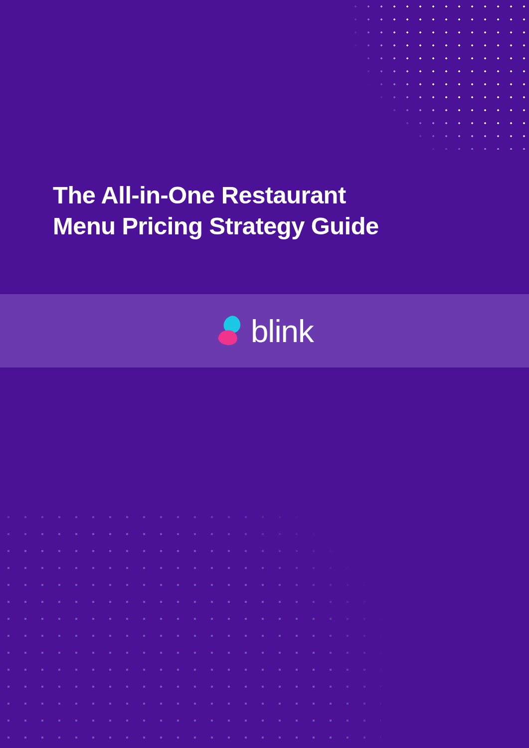The All-in-One Restaurant Menu Pricing Strategy Guide
blink